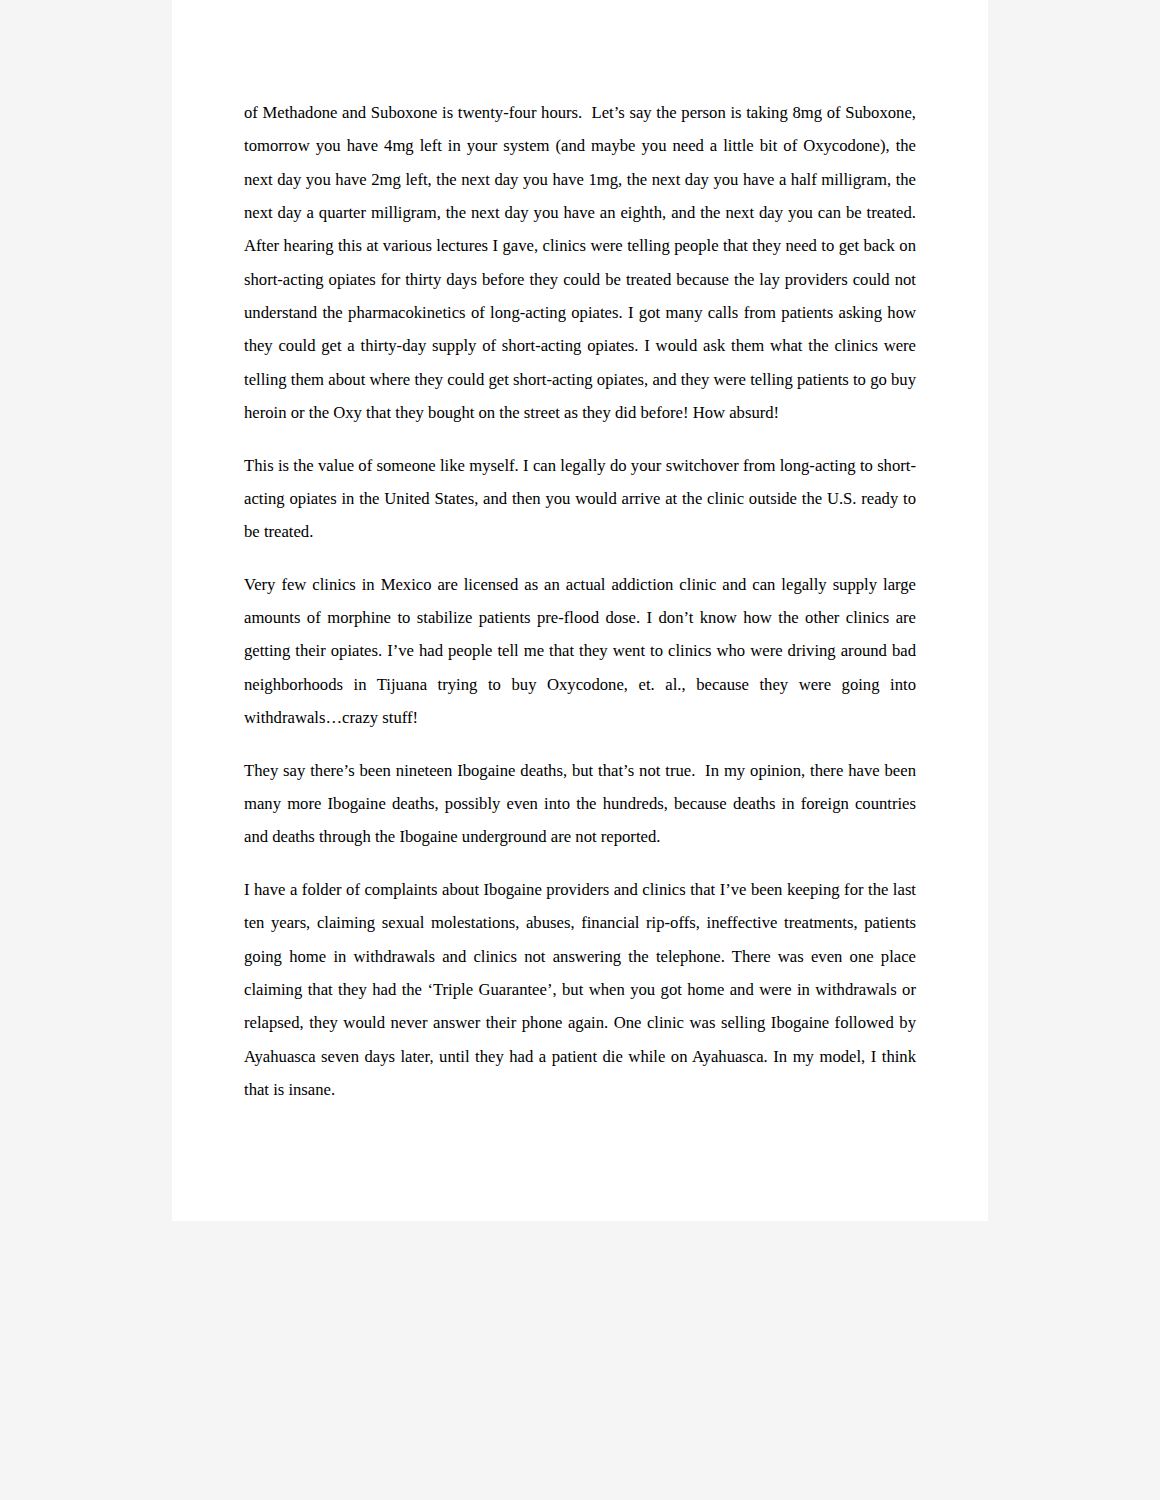of Methadone and Suboxone is twenty-four hours. Let’s say the person is taking 8mg of Suboxone, tomorrow you have 4mg left in your system (and maybe you need a little bit of Oxycodone), the next day you have 2mg left, the next day you have 1mg, the next day you have a half milligram, the next day a quarter milligram, the next day you have an eighth, and the next day you can be treated. After hearing this at various lectures I gave, clinics were telling people that they need to get back on short-acting opiates for thirty days before they could be treated because the lay providers could not understand the pharmacokinetics of long-acting opiates. I got many calls from patients asking how they could get a thirty-day supply of short-acting opiates. I would ask them what the clinics were telling them about where they could get short-acting opiates, and they were telling patients to go buy heroin or the Oxy that they bought on the street as they did before! How absurd!
This is the value of someone like myself. I can legally do your switchover from long-acting to short-acting opiates in the United States, and then you would arrive at the clinic outside the U.S. ready to be treated.
Very few clinics in Mexico are licensed as an actual addiction clinic and can legally supply large amounts of morphine to stabilize patients pre-flood dose. I don’t know how the other clinics are getting their opiates. I’ve had people tell me that they went to clinics who were driving around bad neighborhoods in Tijuana trying to buy Oxycodone, et. al., because they were going into withdrawals…crazy stuff!
They say there’s been nineteen Ibogaine deaths, but that’s not true. In my opinion, there have been many more Ibogaine deaths, possibly even into the hundreds, because deaths in foreign countries and deaths through the Ibogaine underground are not reported.
I have a folder of complaints about Ibogaine providers and clinics that I’ve been keeping for the last ten years, claiming sexual molestations, abuses, financial rip-offs, ineffective treatments, patients going home in withdrawals and clinics not answering the telephone. There was even one place claiming that they had the ‘Triple Guarantee’, but when you got home and were in withdrawals or relapsed, they would never answer their phone again. One clinic was selling Ibogaine followed by Ayahuasca seven days later, until they had a patient die while on Ayahuasca. In my model, I think that is insane.